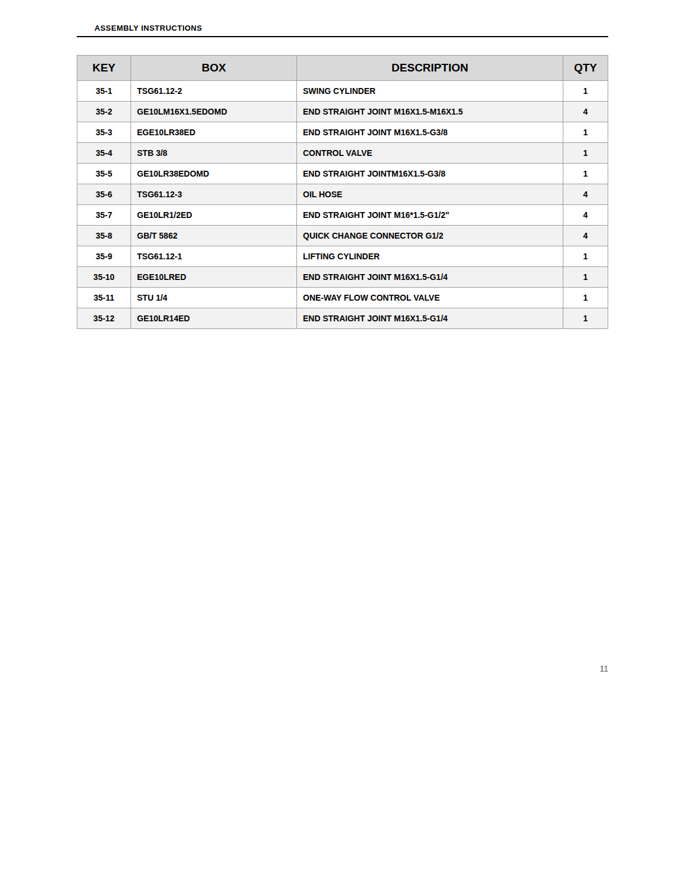ASSEMBLY INSTRUCTIONS
| KEY | BOX | DESCRIPTION | QTY |
| --- | --- | --- | --- |
| 35-1 | TSG61.12-2 | SWING CYLINDER | 1 |
| 35-2 | GE10LM16X1.5EDOMD | END STRAIGHT JOINT M16X1.5-M16X1.5 | 4 |
| 35-3 | EGE10LR38ED | END STRAIGHT JOINT M16X1.5-G3/8 | 1 |
| 35-4 | STB 3/8 | CONTROL VALVE | 1 |
| 35-5 | GE10LR38EDOMD | END STRAIGHT JOINTM16X1.5-G3/8 | 1 |
| 35-6 | TSG61.12-3 | OIL HOSE | 4 |
| 35-7 | GE10LR1/2ED | END STRAIGHT JOINT M16*1.5-G1/2" | 4 |
| 35-8 | GB/T 5862 | QUICK CHANGE CONNECTOR G1/2 | 4 |
| 35-9 | TSG61.12-1 | LIFTING CYLINDER | 1 |
| 35-10 | EGE10LRED | END STRAIGHT JOINT M16X1.5-G1/4 | 1 |
| 35-11 | STU 1/4 | ONE-WAY FLOW CONTROL VALVE | 1 |
| 35-12 | GE10LR14ED | END STRAIGHT JOINT M16X1.5-G1/4 | 1 |
11